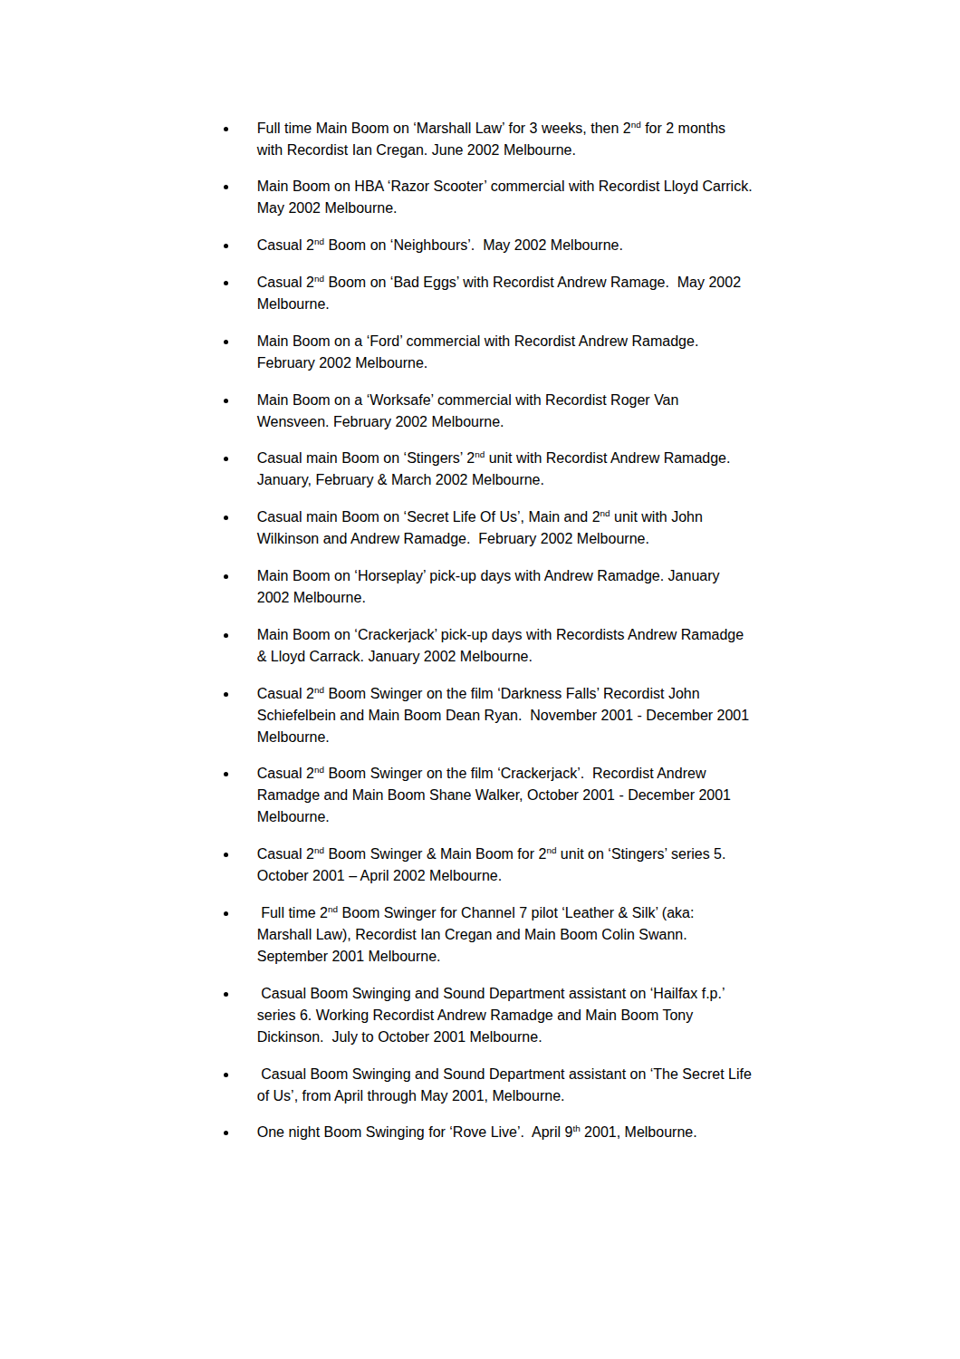Full time Main Boom on ‘Marshall Law’ for 3 weeks, then 2nd for 2 months with Recordist Ian Cregan. June 2002 Melbourne.
Main Boom on HBA ‘Razor Scooter’ commercial with Recordist Lloyd Carrick. May 2002 Melbourne.
Casual 2nd Boom on ‘Neighbours’. May 2002 Melbourne.
Casual 2nd Boom on ‘Bad Eggs’ with Recordist Andrew Ramage. May 2002 Melbourne.
Main Boom on a ‘Ford’ commercial with Recordist Andrew Ramadge. February 2002 Melbourne.
Main Boom on a ‘Worksafe’ commercial with Recordist Roger Van Wensveen. February 2002 Melbourne.
Casual main Boom on ‘Stingers’ 2nd unit with Recordist Andrew Ramadge. January, February & March 2002 Melbourne.
Casual main Boom on ‘Secret Life Of Us’, Main and 2nd unit with John Wilkinson and Andrew Ramadge. February 2002 Melbourne.
Main Boom on ‘Horseplay’ pick-up days with Andrew Ramadge. January 2002 Melbourne.
Main Boom on ‘Crackerjack’ pick-up days with Recordists Andrew Ramadge & Lloyd Carrack. January 2002 Melbourne.
Casual 2nd Boom Swinger on the film ‘Darkness Falls’ Recordist John Schiefelbein and Main Boom Dean Ryan. November 2001 - December 2001 Melbourne.
Casual 2nd Boom Swinger on the film ‘Crackerjack’. Recordist Andrew Ramadge and Main Boom Shane Walker, October 2001 - December 2001 Melbourne.
Casual 2nd Boom Swinger & Main Boom for 2nd unit on ‘Stingers’ series 5. October 2001 – April 2002 Melbourne.
Full time 2nd Boom Swinger for Channel 7 pilot ‘Leather & Silk’ (aka: Marshall Law), Recordist Ian Cregan and Main Boom Colin Swann. September 2001 Melbourne.
Casual Boom Swinging and Sound Department assistant on ‘Hailfax f.p.’ series 6. Working Recordist Andrew Ramadge and Main Boom Tony Dickinson. July to October 2001 Melbourne.
Casual Boom Swinging and Sound Department assistant on ‘The Secret Life of Us’, from April through May 2001, Melbourne.
One night Boom Swinging for ‘Rove Live’. April 9th 2001, Melbourne.